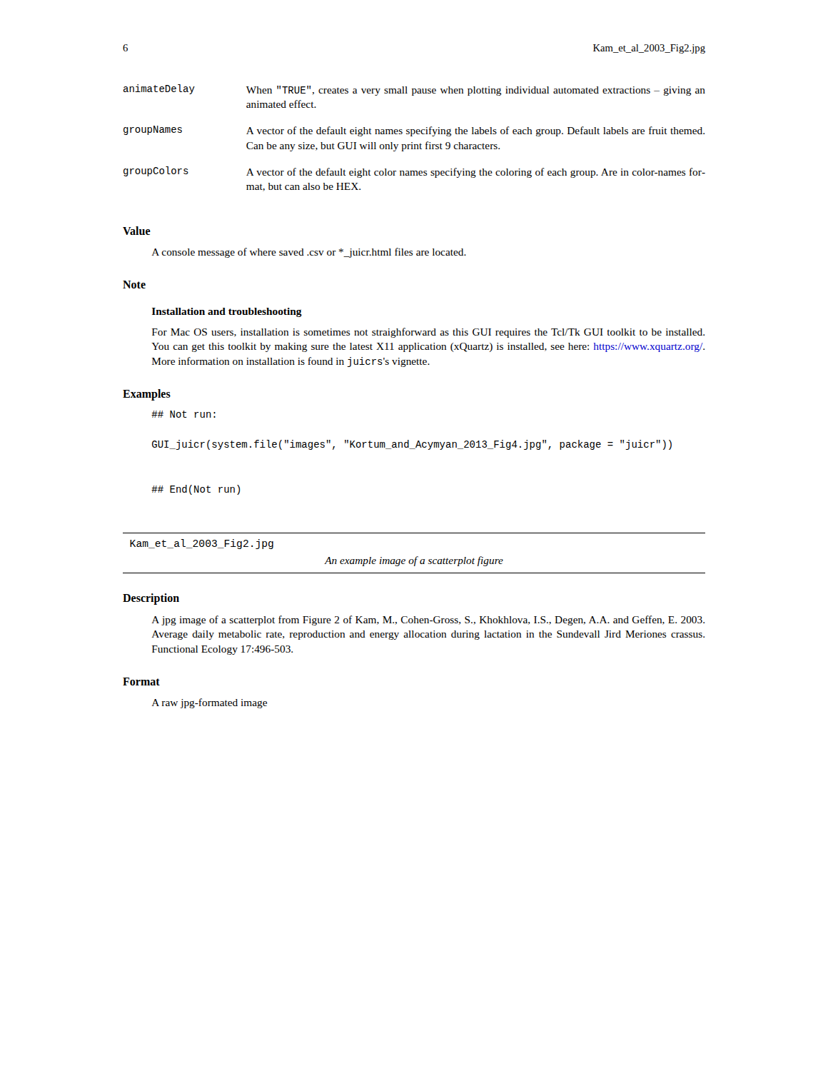6 Kam_et_al_2003_Fig2.jpg
| animateDelay | When "TRUE" , creates a very small pause when plotting individual automated extractions – giving an animated effect. |
| groupNames | A vector of the default eight names specifying the labels of each group. Default labels are fruit themed. Can be any size, but GUI will only print first 9 characters. |
| groupColors | A vector of the default eight color names specifying the coloring of each group. Are in color-names format, but can also be HEX. |
Value
A console message of where saved .csv or *_juicr.html files are located.
Note
Installation and troubleshooting
For Mac OS users, installation is sometimes not straighforward as this GUI requires the Tcl/Tk GUI toolkit to be installed. You can get this toolkit by making sure the latest X11 application (xQuartz) is installed, see here: https://www.xquartz.org/. More information on installation is found in juicrs's vignette.
Examples
## Not run:

GUI_juicr(system.file("images", "Kortum_and_Acymyan_2013_Fig4.jpg", package = "juicr"))


## End(Not run)
Kam_et_al_2003_Fig2.jpg
An example image of a scatterplot figure
Description
A jpg image of a scatterplot from Figure 2 of Kam, M., Cohen-Gross, S., Khokhlova, I.S., Degen, A.A. and Geffen, E. 2003. Average daily metabolic rate, reproduction and energy allocation during lactation in the Sundevall Jird Meriones crassus. Functional Ecology 17:496-503.
Format
A raw jpg-formated image